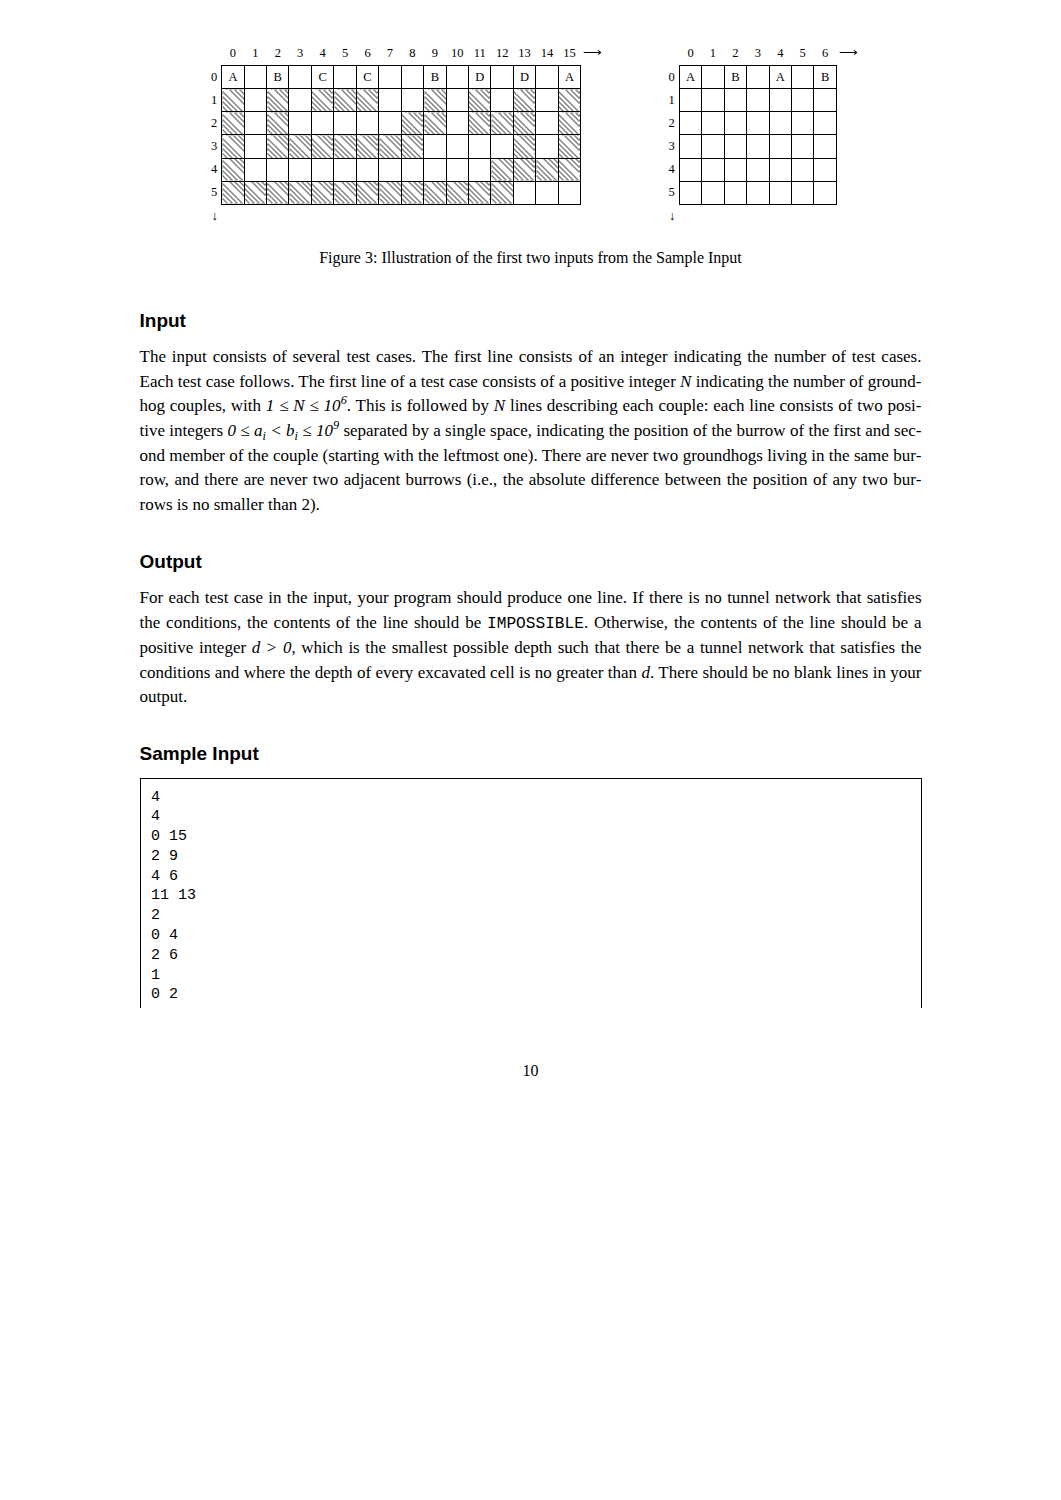| | 0 | 1 | 2 | 3 | 4 | 5 | 6 | 7 | 8 | 9 | 10 | 11 | 12 | 13 | 14 | 15 | ⟶ |
| --- | --- | --- | --- | --- | --- | --- | --- | --- | --- | --- | --- | --- | --- | --- | --- | --- | --- |
| 0 | A | | B | | C | | C | | | B | | D | | D | | A | |
| 1 | | | | | | | | | | | | | | | | | |
| 2 | | | | | | | | | | | | | | | | | |
| 3 | | | | | | | | | | | | | | | | | |
| 4 | | | | | | | | | | | | | | | | | |
| 5 | | | | | | | | | | | | | | | | | |
| ↓ | |
| | 0 | 1 | 2 | 3 | 4 | 5 | 6 | ⟶ |
| --- | --- | --- | --- | --- | --- | --- | --- | --- |
| 0 | A | | B | | A | | B | |
| 1 | | | | | | | | |
| 2 | | | | | | | | |
| 3 | | | | | | | | |
| 4 | | | | | | | | |
| 5 | | | | | | | | |
| ↓ | |
Figure 3: Illustration of the first two inputs from the Sample Input
Input
The input consists of several test cases. The first line consists of an integer indicating the number of test cases. Each test case follows. The first line of a test case consists of a positive integer N indicating the number of groundhog couples, with 1 ≤ N ≤ 106. This is followed by N lines describing each couple: each line consists of two positive integers 0 ≤ ai < bi ≤ 109 separated by a single space, indicating the position of the burrow of the first and second member of the couple (starting with the leftmost one). There are never two groundhogs living in the same burrow, and there are never two adjacent burrows (i.e., the absolute difference between the position of any two burrows is no smaller than 2).
Output
For each test case in the input, your program should produce one line. If there is no tunnel network that satisfies the conditions, the contents of the line should be IMPOSSIBLE. Otherwise, the contents of the line should be a positive integer d > 0, which is the smallest possible depth such that there be a tunnel network that satisfies the conditions and where the depth of every excavated cell is no greater than d. There should be no blank lines in your output.
Sample Input
4
4
0 15
2 9
4 6
11 13
2
0 4
2 6
1
0 2
10